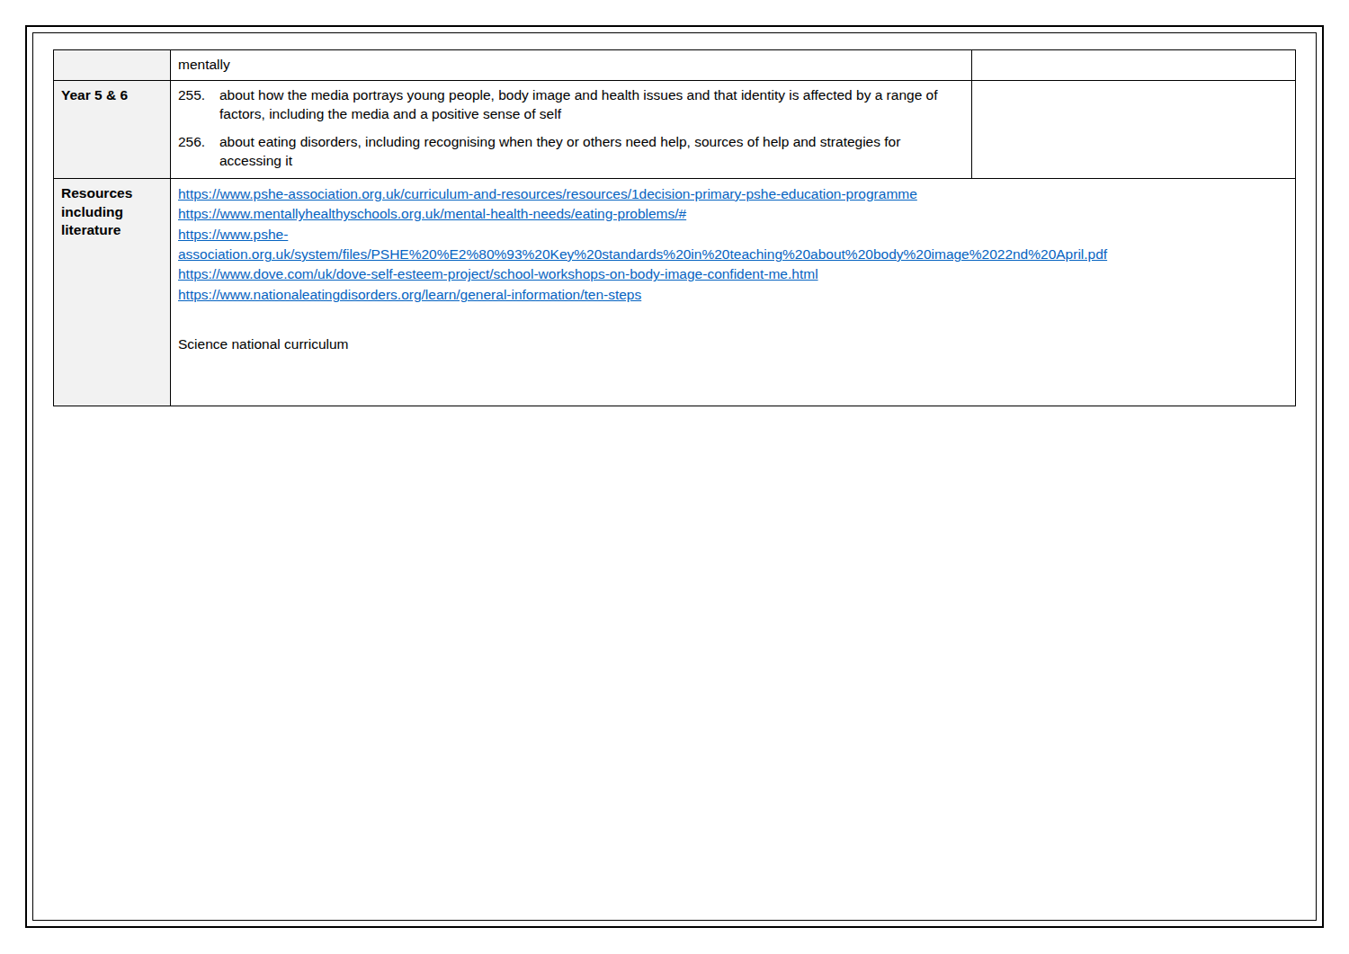| | mentally | |
| Year 5 & 6 | 255. about how the media portrays young people, body image and health issues and that identity is affected by a range of factors, including the media and a positive sense of self 256. about eating disorders, including recognising when they or others need help, sources of help and strategies for accessing it | |
| Resources including literature | https://www.pshe-association.org.uk/curriculum-and-resources/resources/1decision-primary-pshe-education-programme https://www.mentallyhealthyschools.org.uk/mental-health-needs/eating-problems/# https://www.pshe- association.org.uk/system/files/PSHE%20%E2%80%93%20Key%20standards%20in%20teaching%20about%20body%20image%2022nd%20April.pdf https://www.dove.com/uk/dove-self-esteem-project/school-workshops-on-body-image-confident-me.html https://www.nationaleatingdisorders.org/learn/general-information/ten-steps Science national curriculum |